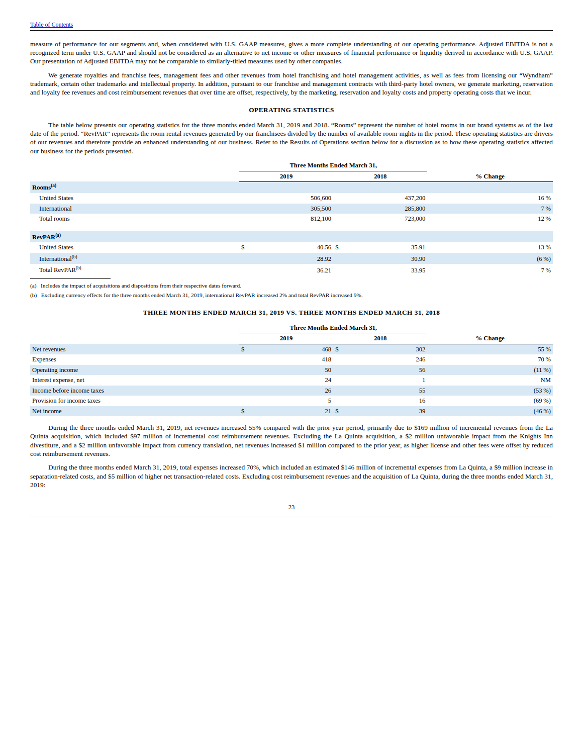Table of Contents
measure of performance for our segments and, when considered with U.S. GAAP measures, gives a more complete understanding of our operating performance. Adjusted EBITDA is not a recognized term under U.S. GAAP and should not be considered as an alternative to net income or other measures of financial performance or liquidity derived in accordance with U.S. GAAP. Our presentation of Adjusted EBITDA may not be comparable to similarly-titled measures used by other companies.
We generate royalties and franchise fees, management fees and other revenues from hotel franchising and hotel management activities, as well as fees from licensing our “Wyndham” trademark, certain other trademarks and intellectual property. In addition, pursuant to our franchise and management contracts with third-party hotel owners, we generate marketing, reservation and loyalty fee revenues and cost reimbursement revenues that over time are offset, respectively, by the marketing, reservation and loyalty costs and property operating costs that we incur.
OPERATING STATISTICS
The table below presents our operating statistics for the three months ended March 31, 2019 and 2018. “Rooms” represent the number of hotel rooms in our brand systems as of the last date of the period. “RevPAR” represents the room rental revenues generated by our franchisees divided by the number of available room-nights in the period. These operating statistics are drivers of our revenues and therefore provide an enhanced understanding of our business. Refer to the Results of Operations section below for a discussion as to how these operating statistics affected our business for the periods presented.
| | Three Months Ended March 31, | |
| | 2019 | 2018 | % Change |
| Rooms (a) | | | | | |
| United States | | 506,600 | | 437,200 | 16 % |
| International | | 305,500 | | 285,800 | 7 % |
| Total rooms | | 812,100 | | 723,000 | 12 % |
| RevPAR (a) | | | | | |
| United States | $ | 40.56 | $ | 35.91 | 13 % |
| International (b) | | 28.92 | | 30.90 | (6 %) |
| Total RevPAR (b) | | 36.21 | | 33.95 | 7 % |
(a) Includes the impact of acquisitions and dispositions from their respective dates forward.
(b) Excluding currency effects for the three months ended March 31, 2019, international RevPAR increased 2% and total RevPAR increased 9%.
THREE MONTHS ENDED MARCH 31, 2019 VS. THREE MONTHS ENDED MARCH 31, 2018
| | Three Months Ended March 31, | |
| | 2019 | 2018 | % Change |
| Net revenues | $ | 468 | $ | 302 | 55 % |
| Expenses | | 418 | | 246 | 70 % |
| Operating income | | 50 | | 56 | (11 %) |
| Interest expense, net | | 24 | | 1 | NM |
| Income before income taxes | | 26 | | 55 | (53 %) |
| Provision for income taxes | | 5 | | 16 | (69 %) |
| Net income | $ | 21 | $ | 39 | (46 %) |
During the three months ended March 31, 2019, net revenues increased 55% compared with the prior-year period, primarily due to $169 million of incremental revenues from the La Quinta acquisition, which included $97 million of incremental cost reimbursement revenues. Excluding the La Quinta acquisition, a $2 million unfavorable impact from the Knights Inn divestiture, and a $2 million unfavorable impact from currency translation, net revenues increased $1 million compared to the prior year, as higher license and other fees were offset by reduced cost reimbursement revenues.
During the three months ended March 31, 2019, total expenses increased 70%, which included an estimated $146 million of incremental expenses from La Quinta, a $9 million increase in separation-related costs, and $5 million of higher net transaction-related costs. Excluding cost reimbursement revenues and the acquisition of La Quinta, during the three months ended March 31, 2019:
23